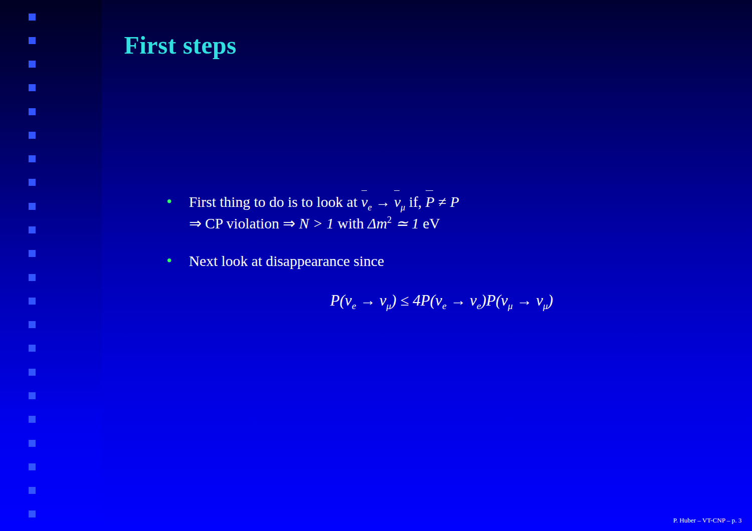First steps
First thing to do is to look at νe → νμ if, P ≠ P
⇒ CP violation ⇒ N > 1 with Δm2 ≃ 1 eV
Next look at disappearance since
P(νe → νμ) ≤ 4P(νe → νe)P(νμ → νμ)
P. Huber – VT-CNP – p. 3